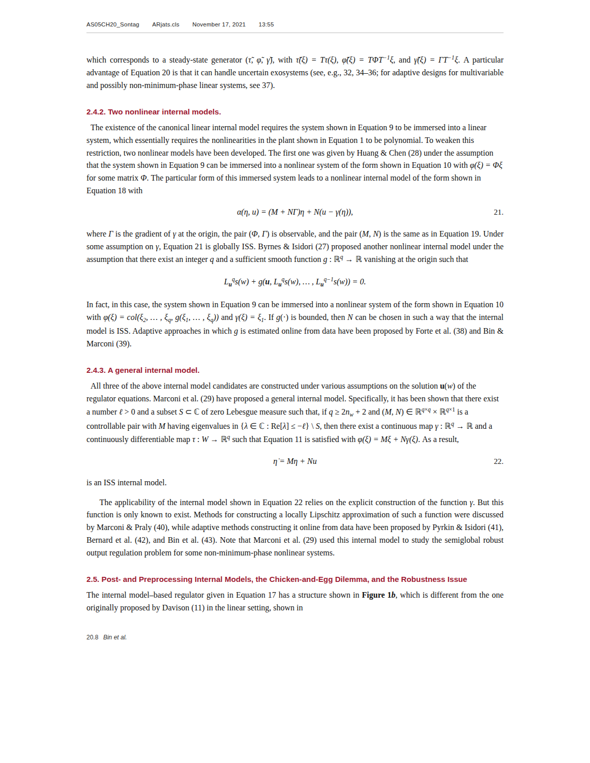AS05CH20_Sontag ARjats.cls November 17, 2021 13:55
which corresponds to a steady-state generator (τ̃, φ̃, γ̃), with τ̃(ξ) = Tτ(ξ), φ̃(ξ) = TΦT−1ξ, and γ̃(ξ) = ΓT−1ξ. A particular advantage of Equation 20 is that it can handle uncertain exosystems (see, e.g., 32, 34–36; for adaptive designs for multivariable and possibly non-minimum-phase linear systems, see 37).
2.4.2. Two nonlinear internal models.
The existence of the canonical linear internal model requires the system shown in Equation 9 to be immersed into a linear system, which essentially requires the nonlinearities in the plant shown in Equation 1 to be polynomial. To weaken this restriction, two nonlinear models have been developed. The first one was given by Huang & Chen (28) under the assumption that the system shown in Equation 9 can be immersed into a nonlinear system of the form shown in Equation 10 with φ(ξ) = Φξ for some matrix Φ. The particular form of this immersed system leads to a nonlinear internal model of the form shown in Equation 18 with
α(η, u) = (M + NΓ)η + N(u − γ(η)),
21.
where Γ is the gradient of γ at the origin, the pair (Φ, Γ) is observable, and the pair (M, N) is the same as in Equation 19. Under some assumption on γ, Equation 21 is globally ISS. Byrnes & Isidori (27) proposed another nonlinear internal model under the assumption that there exist an integer q and a sufficient smooth function g : ℝq → ℝ vanishing at the origin such that
Luqs(w) + g(u, Luqs(w), … , Luq−1s(w)) = 0.
In fact, in this case, the system shown in Equation 9 can be immersed into a nonlinear system of the form shown in Equation 10 with φ(ξ) = col(ξ2, … , ξq, g(ξ1, … , ξq)) and γ(ξ) = ξ1. If g(·) is bounded, then N can be chosen in such a way that the internal model is ISS. Adaptive approaches in which g is estimated online from data have been proposed by Forte et al. (38) and Bin & Marconi (39).
2.4.3. A general internal model.
All three of the above internal model candidates are constructed under various assumptions on the solution u(w) of the regulator equations. Marconi et al. (29) have proposed a general internal model. Specifically, it has been shown that there exist a number ℓ > 0 and a subset S ⊂ ℂ of zero Lebesgue measure such that, if q ≥ 2nw + 2 and (M, N) ∈ ℝq×q × ℝq×1 is a controllable pair with M having eigenvalues in {λ ∈ ℂ : Re[λ] ≤ −ℓ} \ S, then there exist a continuous map γ : ℝq → ℝ and a continuously differentiable map τ : W → ℝq such that Equation 11 is satisfied with φ(ξ) = Mξ + Nγ(ξ). As a result,
η̇ = Mη + Nu
22.
is an ISS internal model.
The applicability of the internal model shown in Equation 22 relies on the explicit construction of the function γ. But this function is only known to exist. Methods for constructing a locally Lipschitz approximation of such a function were discussed by Marconi & Praly (40), while adaptive methods constructing it online from data have been proposed by Pyrkin & Isidori (41), Bernard et al. (42), and Bin et al. (43). Note that Marconi et al. (29) used this internal model to study the semiglobal robust output regulation problem for some non-minimum-phase nonlinear systems.
2.5. Post- and Preprocessing Internal Models, the Chicken-and-Egg Dilemma, and the Robustness Issue
The internal model–based regulator given in Equation 17 has a structure shown in Figure 1b, which is different from the one originally proposed by Davison (11) in the linear setting, shown in
20.8 Bin et al.